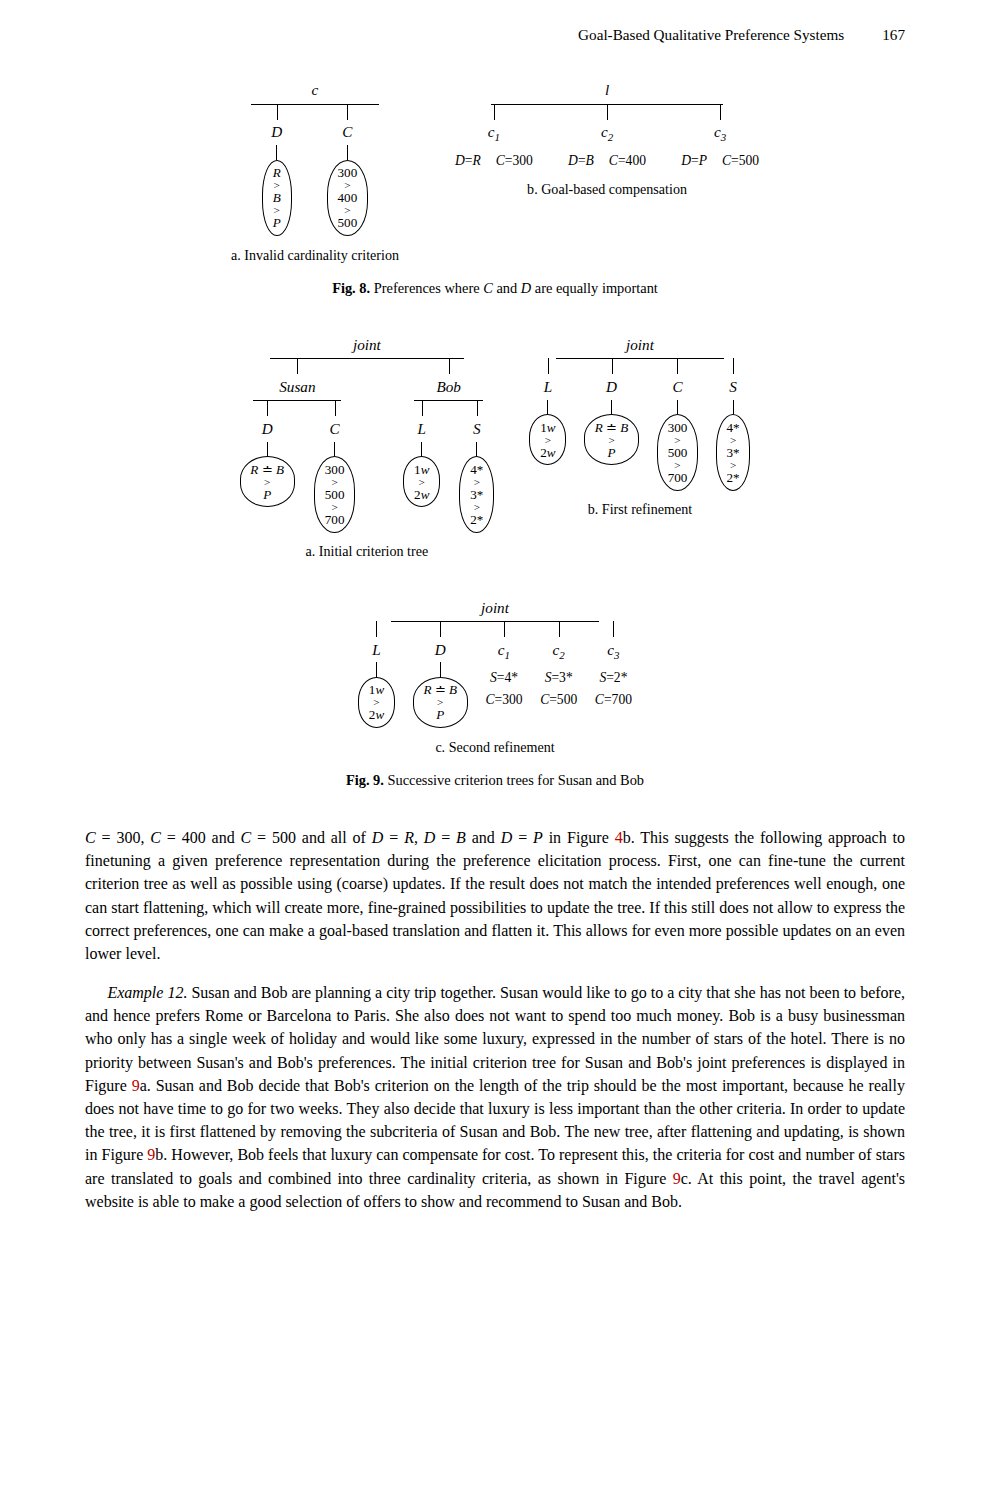Goal-Based Qualitative Preference Systems 167
c
D
R > B > P
C
300 > 400 > 500
a. Invalid cardinality criterion
l
c1
D=R C=300
c2
D=B C=400
c3
D=P C=500
b. Goal-based compensation
Fig. 8. Preferences where C and D are equally important
joint
Susan
D
R ≐ B > P
C
300 > 500 > 700
Bob
L
1w > 2w
S
4* > 3* > 2*
a. Initial criterion tree
joint
L
1w > 2w
D
R ≐ B > P
C
300 > 500 > 700
S
4* > 3* > 2*
b. First refinement
joint
L
1w > 2w
D
R ≐ B > P
c1
S=4* C=300
c2
S=3* C=500
c3
S=2* C=700
c. Second refinement
Fig. 9. Successive criterion trees for Susan and Bob
C = 300, C = 400 and C = 500 and all of D = R, D = B and D = P in Figure 4b. This suggests the following approach to finetuning a given preference representation during the preference elicitation process. First, one can fine-tune the current criterion tree as well as possible using (coarse) updates. If the result does not match the intended preferences well enough, one can start flattening, which will create more, fine-grained possibilities to update the tree. If this still does not allow to express the correct preferences, one can make a goal-based translation and flatten it. This allows for even more possible updates on an even lower level.
Example 12. Susan and Bob are planning a city trip together. Susan would like to go to a city that she has not been to before, and hence prefers Rome or Barcelona to Paris. She also does not want to spend too much money. Bob is a busy businessman who only has a single week of holiday and would like some luxury, expressed in the number of stars of the hotel. There is no priority between Susan's and Bob's preferences. The initial criterion tree for Susan and Bob's joint preferences is displayed in Figure 9a. Susan and Bob decide that Bob's criterion on the length of the trip should be the most important, because he really does not have time to go for two weeks. They also decide that luxury is less important than the other criteria. In order to update the tree, it is first flattened by removing the subcriteria of Susan and Bob. The new tree, after flattening and updating, is shown in Figure 9b. However, Bob feels that luxury can compensate for cost. To represent this, the criteria for cost and number of stars are translated to goals and combined into three cardinality criteria, as shown in Figure 9c. At this point, the travel agent's website is able to make a good selection of offers to show and recommend to Susan and Bob.